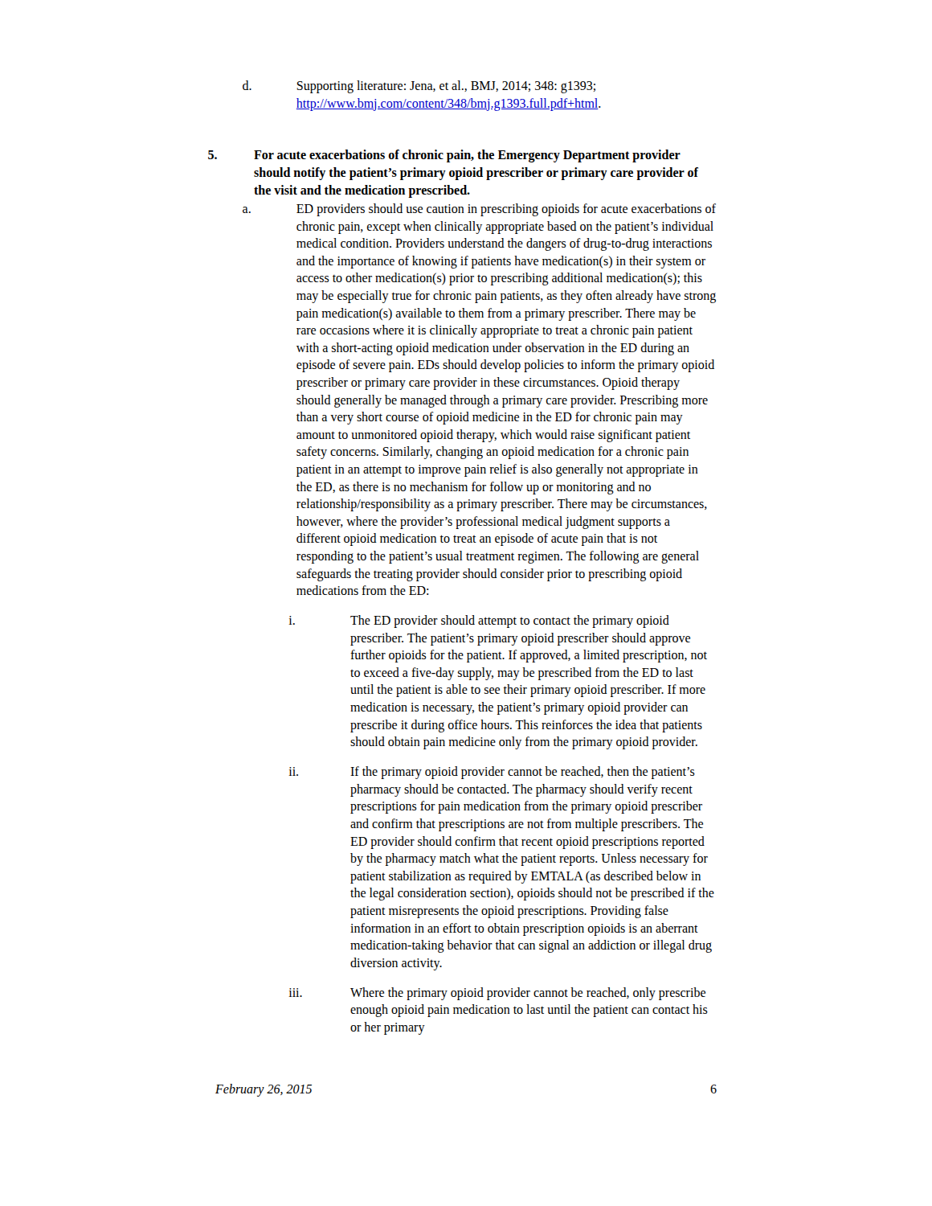d. Supporting literature: Jena, et al., BMJ, 2014; 348: g1393;
http://www.bmj.com/content/348/bmj.g1393.full.pdf+html.
5. For acute exacerbations of chronic pain, the Emergency Department provider should notify the patient’s primary opioid prescriber or primary care provider of the visit and the medication prescribed.
a. ED providers should use caution in prescribing opioids for acute exacerbations of chronic pain, except when clinically appropriate based on the patient’s individual medical condition. Providers understand the dangers of drug-to-drug interactions and the importance of knowing if patients have medication(s) in their system or access to other medication(s) prior to prescribing additional medication(s); this may be especially true for chronic pain patients, as they often already have strong pain medication(s) available to them from a primary prescriber. There may be rare occasions where it is clinically appropriate to treat a chronic pain patient with a short-acting opioid medication under observation in the ED during an episode of severe pain. EDs should develop policies to inform the primary opioid prescriber or primary care provider in these circumstances. Opioid therapy should generally be managed through a primary care provider. Prescribing more than a very short course of opioid medicine in the ED for chronic pain may amount to unmonitored opioid therapy, which would raise significant patient safety concerns. Similarly, changing an opioid medication for a chronic pain patient in an attempt to improve pain relief is also generally not appropriate in the ED, as there is no mechanism for follow up or monitoring and no relationship/responsibility as a primary prescriber. There may be circumstances, however, where the provider’s professional medical judgment supports a different opioid medication to treat an episode of acute pain that is not responding to the patient’s usual treatment regimen. The following are general safeguards the treating provider should consider prior to prescribing opioid medications from the ED:
i. The ED provider should attempt to contact the primary opioid prescriber. The patient’s primary opioid prescriber should approve further opioids for the patient. If approved, a limited prescription, not to exceed a five-day supply, may be prescribed from the ED to last until the patient is able to see their primary opioid prescriber. If more medication is necessary, the patient’s primary opioid provider can prescribe it during office hours. This reinforces the idea that patients should obtain pain medicine only from the primary opioid provider.
ii. If the primary opioid provider cannot be reached, then the patient’s pharmacy should be contacted. The pharmacy should verify recent prescriptions for pain medication from the primary opioid prescriber and confirm that prescriptions are not from multiple prescribers. The ED provider should confirm that recent opioid prescriptions reported by the pharmacy match what the patient reports. Unless necessary for patient stabilization as required by EMTALA (as described below in the legal consideration section), opioids should not be prescribed if the patient misrepresents the opioid prescriptions. Providing false information in an effort to obtain prescription opioids is an aberrant medication-taking behavior that can signal an addiction or illegal drug diversion activity.
iii. Where the primary opioid provider cannot be reached, only prescribe enough opioid pain medication to last until the patient can contact his or her primary
February 26, 20156